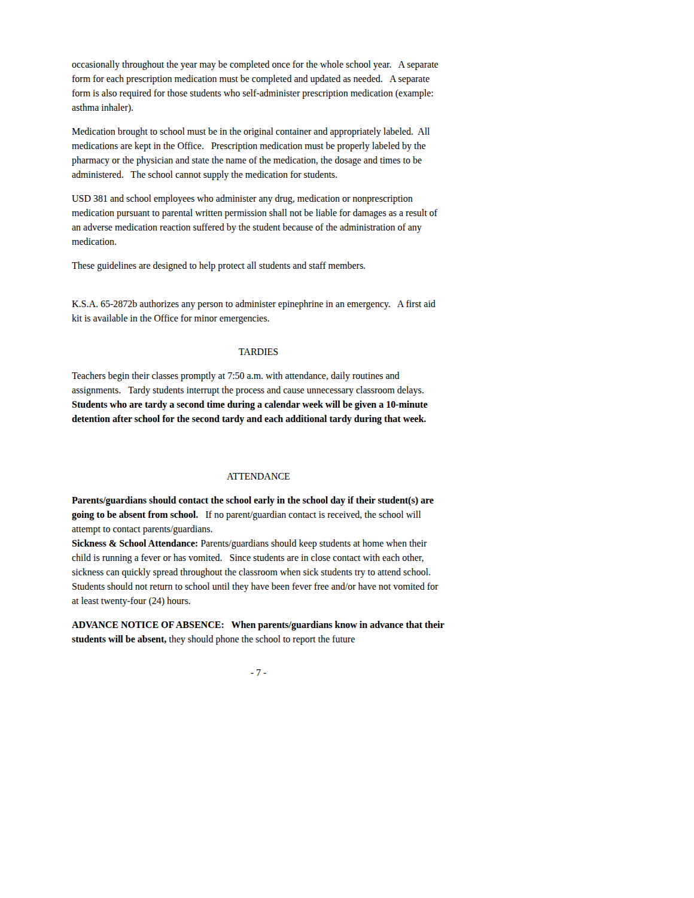occasionally throughout the year may be completed once for the whole school year. A separate form for each prescription medication must be completed and updated as needed. A separate form is also required for those students who self-administer prescription medication (example: asthma inhaler).
Medication brought to school must be in the original container and appropriately labeled. All medications are kept in the Office. Prescription medication must be properly labeled by the pharmacy or the physician and state the name of the medication, the dosage and times to be administered. The school cannot supply the medication for students.
USD 381 and school employees who administer any drug, medication or nonprescription medication pursuant to parental written permission shall not be liable for damages as a result of an adverse medication reaction suffered by the student because of the administration of any medication.
These guidelines are designed to help protect all students and staff members.
K.S.A. 65-2872b authorizes any person to administer epinephrine in an emergency. A first aid kit is available in the Office for minor emergencies.
TARDIES
Teachers begin their classes promptly at 7:50 a.m. with attendance, daily routines and assignments. Tardy students interrupt the process and cause unnecessary classroom delays. Students who are tardy a second time during a calendar week will be given a 10-minute detention after school for the second tardy and each additional tardy during that week.
ATTENDANCE
Parents/guardians should contact the school early in the school day if their student(s) are going to be absent from school. If no parent/guardian contact is received, the school will attempt to contact parents/guardians.
Sickness & School Attendance: Parents/guardians should keep students at home when their child is running a fever or has vomited. Since students are in close contact with each other, sickness can quickly spread throughout the classroom when sick students try to attend school. Students should not return to school until they have been fever free and/or have not vomited for at least twenty-four (24) hours.
ADVANCE NOTICE OF ABSENCE: When parents/guardians know in advance that their students will be absent, they should phone the school to report the future
- 7 -